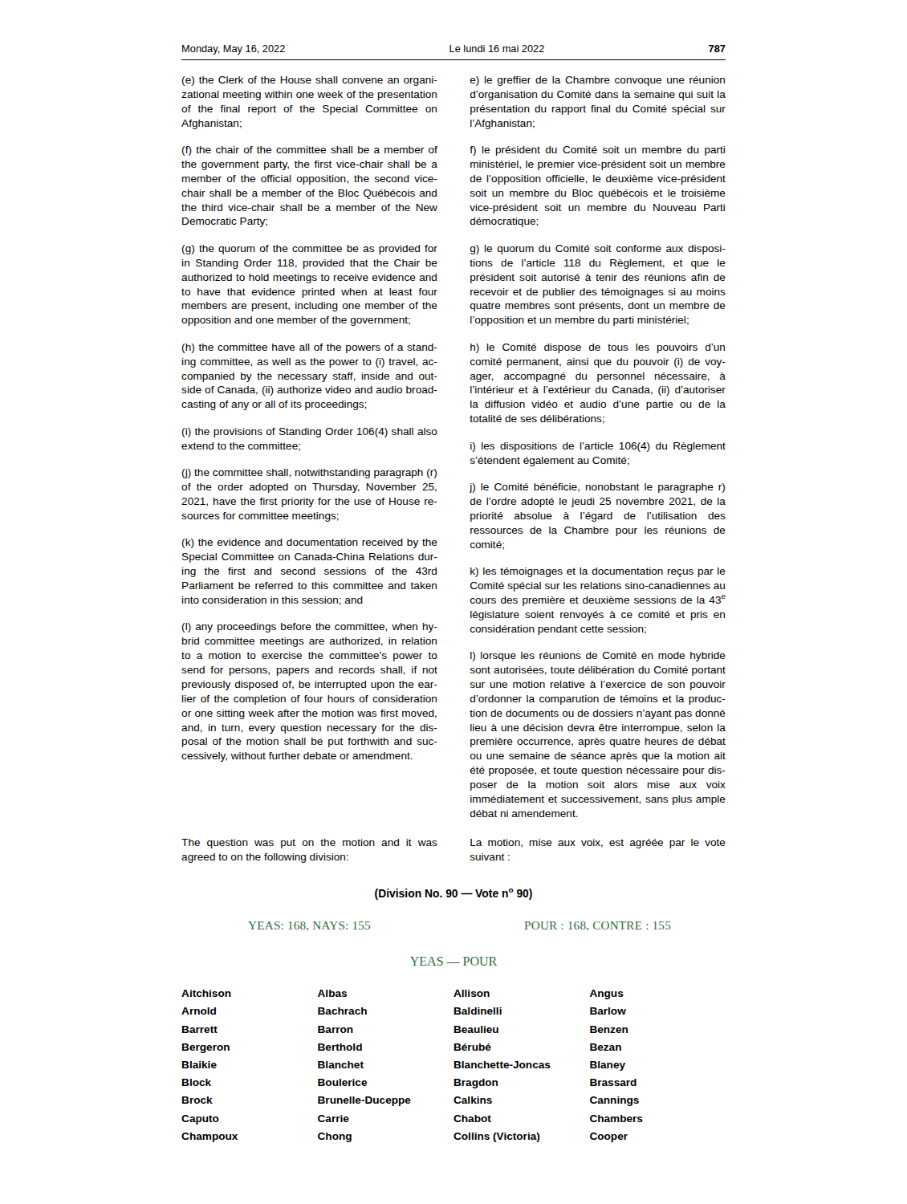Monday, May 16, 2022
Le lundi 16 mai 2022
787
(e) the Clerk of the House shall convene an organizational meeting within one week of the presentation of the final report of the Special Committee on Afghanistan;
(f) the chair of the committee shall be a member of the government party, the first vice-chair shall be a member of the official opposition, the second vice-chair shall be a member of the Bloc Québécois and the third vice-chair shall be a member of the New Democratic Party;
(g) the quorum of the committee be as provided for in Standing Order 118, provided that the Chair be authorized to hold meetings to receive evidence and to have that evidence printed when at least four members are present, including one member of the opposition and one member of the government;
(h) the committee have all of the powers of a standing committee, as well as the power to (i) travel, accompanied by the necessary staff, inside and outside of Canada, (ii) authorize video and audio broadcasting of any or all of its proceedings;
(i) the provisions of Standing Order 106(4) shall also extend to the committee;
(j) the committee shall, notwithstanding paragraph (r) of the order adopted on Thursday, November 25, 2021, have the first priority for the use of House resources for committee meetings;
(k) the evidence and documentation received by the Special Committee on Canada-China Relations during the first and second sessions of the 43rd Parliament be referred to this committee and taken into consideration in this session; and
(l) any proceedings before the committee, when hybrid committee meetings are authorized, in relation to a motion to exercise the committee's power to send for persons, papers and records shall, if not previously disposed of, be interrupted upon the earlier of the completion of four hours of consideration or one sitting week after the motion was first moved, and, in turn, every question necessary for the disposal of the motion shall be put forthwith and successively, without further debate or amendment.
e) le greffier de la Chambre convoque une réunion d’organisation du Comité dans la semaine qui suit la présentation du rapport final du Comité spécial sur l’Afghanistan;
f) le président du Comité soit un membre du parti ministériel, le premier vice-président soit un membre de l’opposition officielle, le deuxième vice-président soit un membre du Bloc québécois et le troisième vice-président soit un membre du Nouveau Parti démocratique;
g) le quorum du Comité soit conforme aux dispositions de l’article 118 du Règlement, et que le président soit autorisé à tenir des réunions afin de recevoir et de publier des témoignages si au moins quatre membres sont présents, dont un membre de l’opposition et un membre du parti ministériel;
h) le Comité dispose de tous les pouvoirs d’un comité permanent, ainsi que du pouvoir (i) de voyager, accompagné du personnel nécessaire, à l’intérieur et à l’extérieur du Canada, (ii) d’autoriser la diffusion vidéo et audio d’une partie ou de la totalité de ses délibérations;
i) les dispositions de l’article 106(4) du Règlement s’étendent également au Comité;
j) le Comité bénéficie, nonobstant le paragraphe r) de l’ordre adopté le jeudi 25 novembre 2021, de la priorité absolue à l’égard de l’utilisation des ressources de la Chambre pour les réunions de comité;
k) les témoignages et la documentation reçus par le Comité spécial sur les relations sino-canadiennes au cours des première et deuxième sessions de la 43e législature soient renvoyés à ce comité et pris en considération pendant cette session;
l) lorsque les réunions de Comité en mode hybride sont autorisées, toute délibération du Comité portant sur une motion relative à l’exercice de son pouvoir d’ordonner la comparution de témoins et la production de documents ou de dossiers n’ayant pas donné lieu à une décision devra être interrompue, selon la première occurrence, après quatre heures de débat ou une semaine de séance après que la motion ait été proposée, et toute question nécessaire pour disposer de la motion soit alors mise aux voix immédiatement et successivement, sans plus ample débat ni amendement.
The question was put on the motion and it was agreed to on the following division:
La motion, mise aux voix, est agréée par le vote suivant :
(Division No. 90 — Vote no 90)
YEAS: 168, NAYS: 155
POUR : 168, CONTRE : 155
YEAS — POUR
| Aitchison | Albas | Allison | Angus |
| Arnold | Bachrach | Baldinelli | Barlow |
| Barrett | Barron | Beaulieu | Benzen |
| Bergeron | Berthold | Bérubé | Bezan |
| Blaikie | Blanchet | Blanchette-Joncas | Blaney |
| Block | Boulerice | Bragdon | Brassard |
| Brock | Brunelle-Duceppe | Calkins | Cannings |
| Caputo | Carrie | Chabot | Chambers |
| Champoux | Chong | Collins (Victoria) | Cooper |